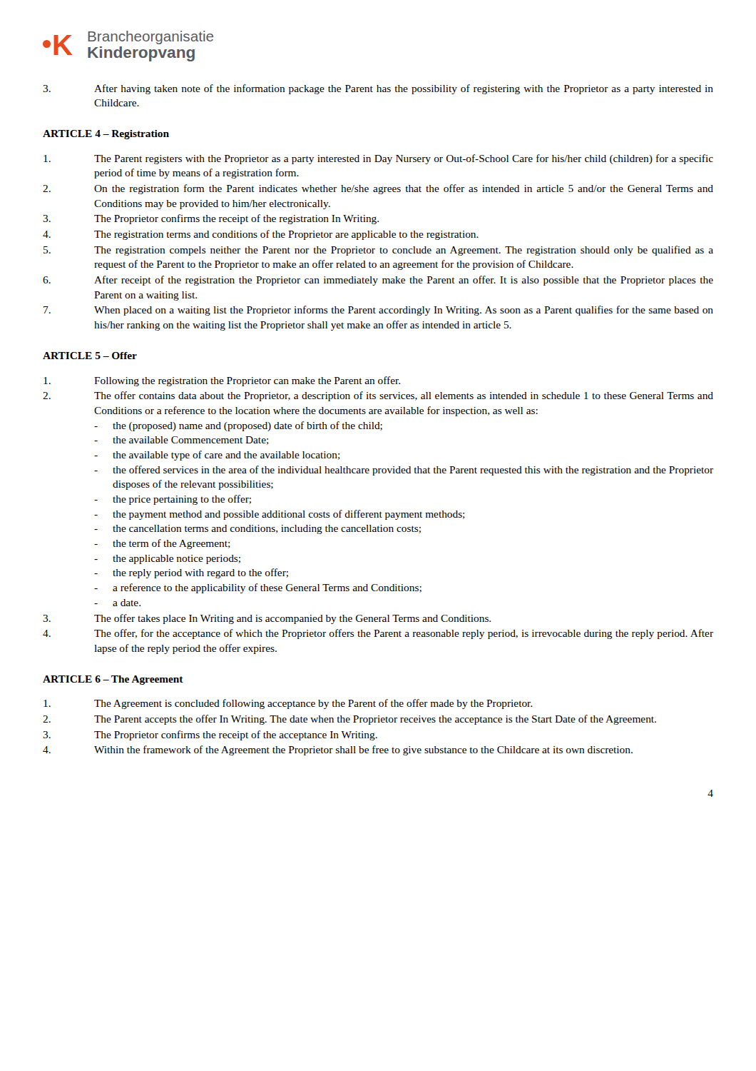K
Brancheorganisatie
Kinderopvang
After having taken note of the information package the Parent has the possibility of registering with the Proprietor as a party interested in Childcare.
ARTICLE 4 – Registration
The Parent registers with the Proprietor as a party interested in Day Nursery or Out-of-School Care for his/her child (children) for a specific period of time by means of a registration form.
On the registration form the Parent indicates whether he/she agrees that the offer as intended in article 5 and/or the General Terms and Conditions may be provided to him/her electronically.
The Proprietor confirms the receipt of the registration In Writing.
The registration terms and conditions of the Proprietor are applicable to the registration.
The registration compels neither the Parent nor the Proprietor to conclude an Agreement. The registration should only be qualified as a request of the Parent to the Proprietor to make an offer related to an agreement for the provision of Childcare.
After receipt of the registration the Proprietor can immediately make the Parent an offer. It is also possible that the Proprietor places the Parent on a waiting list.
When placed on a waiting list the Proprietor informs the Parent accordingly In Writing. As soon as a Parent qualifies for the same based on his/her ranking on the waiting list the Proprietor shall yet make an offer as intended in article 5.
ARTICLE 5 – Offer
Following the registration the Proprietor can make the Parent an offer.
The offer contains data about the Proprietor, a description of its services, all elements as intended in schedule 1 to these General Terms and Conditions or a reference to the location where the documents are available for inspection, as well as:
the (proposed) name and (proposed) date of birth of the child;
the available Commencement Date;
the available type of care and the available location;
the offered services in the area of the individual healthcare provided that the Parent requested this with the registration and the Proprietor disposes of the relevant possibilities;
the price pertaining to the offer;
the payment method and possible additional costs of different payment methods;
the cancellation terms and conditions, including the cancellation costs;
the term of the Agreement;
the applicable notice periods;
the reply period with regard to the offer;
a reference to the applicability of these General Terms and Conditions;
a date.
The offer takes place In Writing and is accompanied by the General Terms and Conditions.
The offer, for the acceptance of which the Proprietor offers the Parent a reasonable reply period, is irrevocable during the reply period. After lapse of the reply period the offer expires.
ARTICLE 6 – The Agreement
The Agreement is concluded following acceptance by the Parent of the offer made by the Proprietor.
The Parent accepts the offer In Writing. The date when the Proprietor receives the acceptance is the Start Date of the Agreement.
The Proprietor confirms the receipt of the acceptance In Writing.
Within the framework of the Agreement the Proprietor shall be free to give substance to the Childcare at its own discretion.
4